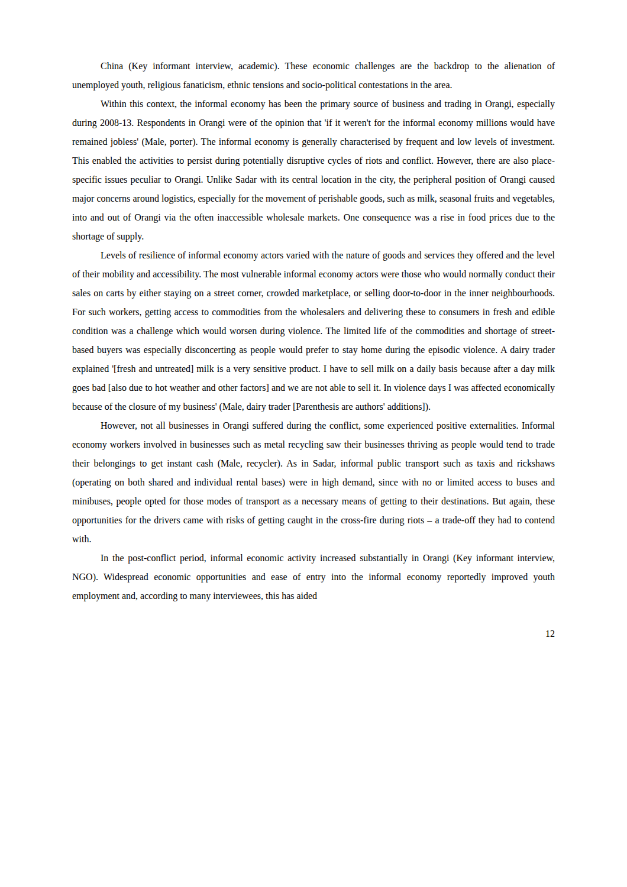China (Key informant interview, academic). These economic challenges are the backdrop to the alienation of unemployed youth, religious fanaticism, ethnic tensions and socio-political contestations in the area.
Within this context, the informal economy has been the primary source of business and trading in Orangi, especially during 2008-13. Respondents in Orangi were of the opinion that 'if it weren't for the informal economy millions would have remained jobless' (Male, porter). The informal economy is generally characterised by frequent and low levels of investment. This enabled the activities to persist during potentially disruptive cycles of riots and conflict. However, there are also place-specific issues peculiar to Orangi. Unlike Sadar with its central location in the city, the peripheral position of Orangi caused major concerns around logistics, especially for the movement of perishable goods, such as milk, seasonal fruits and vegetables, into and out of Orangi via the often inaccessible wholesale markets. One consequence was a rise in food prices due to the shortage of supply.
Levels of resilience of informal economy actors varied with the nature of goods and services they offered and the level of their mobility and accessibility. The most vulnerable informal economy actors were those who would normally conduct their sales on carts by either staying on a street corner, crowded marketplace, or selling door-to-door in the inner neighbourhoods. For such workers, getting access to commodities from the wholesalers and delivering these to consumers in fresh and edible condition was a challenge which would worsen during violence. The limited life of the commodities and shortage of street-based buyers was especially disconcerting as people would prefer to stay home during the episodic violence. A dairy trader explained '[fresh and untreated] milk is a very sensitive product. I have to sell milk on a daily basis because after a day milk goes bad [also due to hot weather and other factors] and we are not able to sell it. In violence days I was affected economically because of the closure of my business' (Male, dairy trader [Parenthesis are authors' additions]).
However, not all businesses in Orangi suffered during the conflict, some experienced positive externalities. Informal economy workers involved in businesses such as metal recycling saw their businesses thriving as people would tend to trade their belongings to get instant cash (Male, recycler). As in Sadar, informal public transport such as taxis and rickshaws (operating on both shared and individual rental bases) were in high demand, since with no or limited access to buses and minibuses, people opted for those modes of transport as a necessary means of getting to their destinations. But again, these opportunities for the drivers came with risks of getting caught in the cross-fire during riots – a trade-off they had to contend with.
In the post-conflict period, informal economic activity increased substantially in Orangi (Key informant interview, NGO). Widespread economic opportunities and ease of entry into the informal economy reportedly improved youth employment and, according to many interviewees, this has aided
12